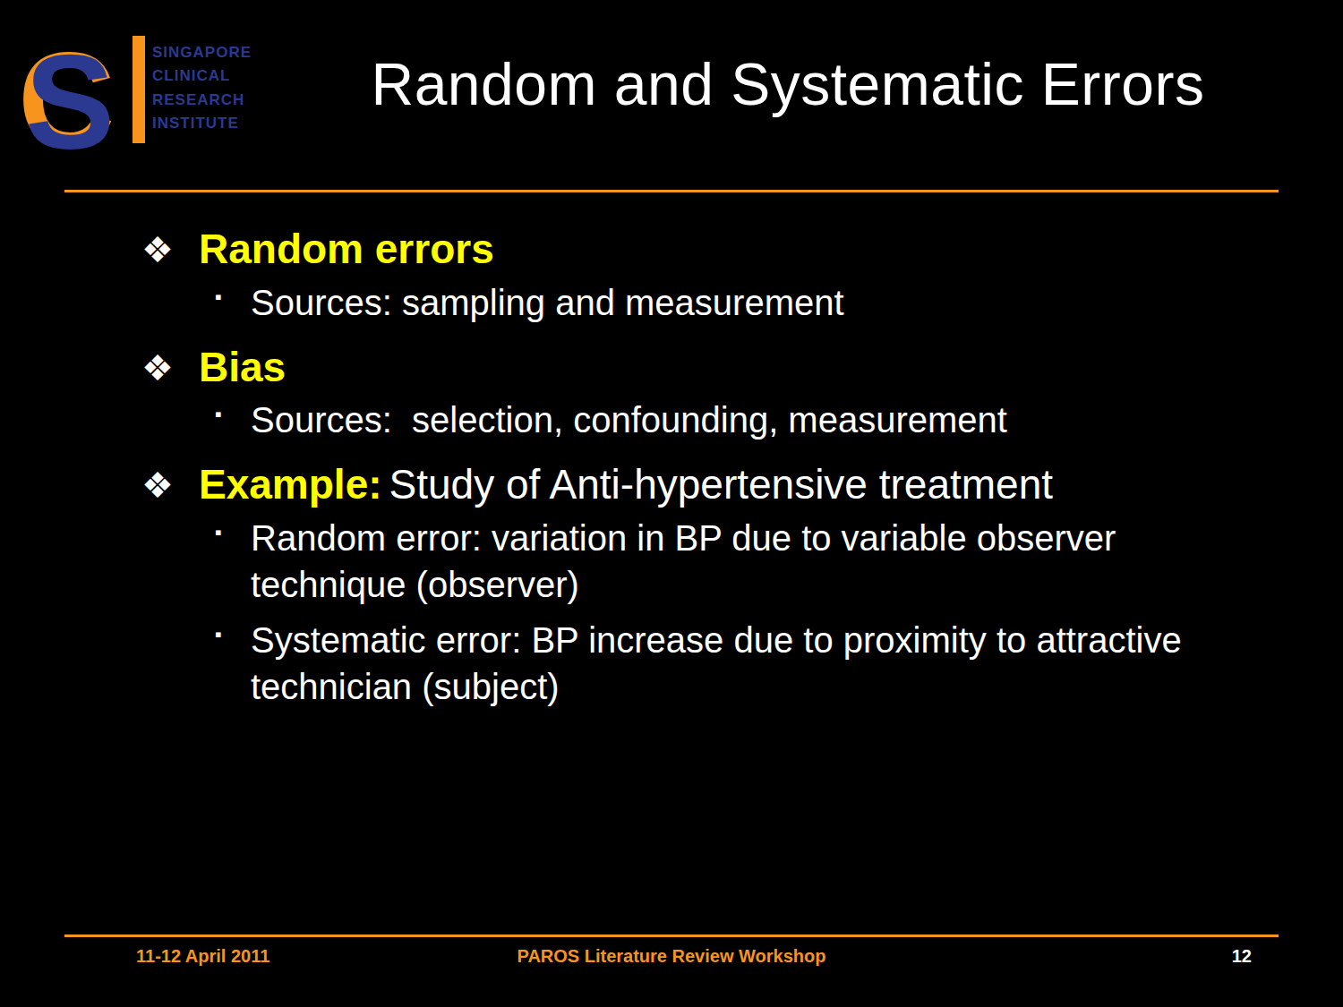C S SINGAPORE CLINICAL RESEARCH INSTITUTE
Random and Systematic Errors
❖ Random errors
▪Sources: sampling and measurement
❖ Bias
▪Sources: selection, confounding, measurement
❖ Example: Study of Anti-hypertensive treatment
▪Random error: variation in BP due to variable observer technique (observer)
▪Systematic error: BP increase due to proximity to attractive technician (subject)
11-12 April 2011 PAROS Literature Review Workshop 12